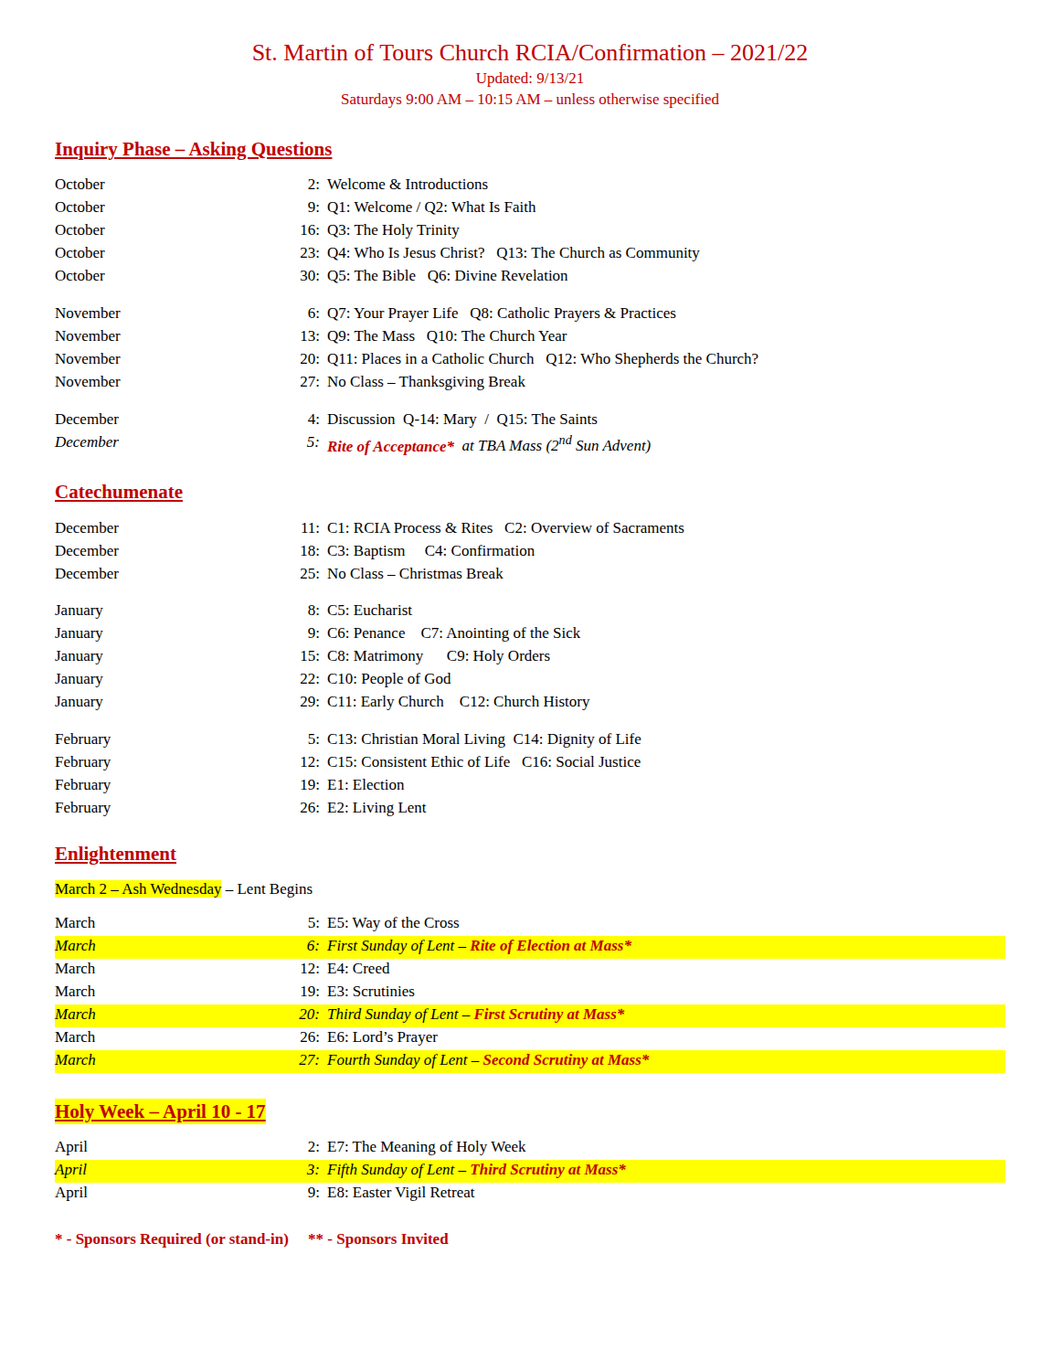St. Martin of Tours Church RCIA/Confirmation – 2021/22
Updated: 9/13/21
Saturdays 9:00 AM – 10:15 AM – unless otherwise specified
Inquiry Phase – Asking Questions
| October | 2: | Welcome & Introductions |
| October | 9: | Q1: Welcome / Q2: What Is Faith |
| October | 16: | Q3: The Holy Trinity |
| October | 23: | Q4: Who Is Jesus Christ? Q13: The Church as Community |
| October | 30: | Q5: The Bible Q6: Divine Revelation |
| November | 6: | Q7: Your Prayer Life Q8: Catholic Prayers & Practices |
| November | 13: | Q9: The Mass Q10: The Church Year |
| November | 20: | Q11: Places in a Catholic Church Q12: Who Shepherds the Church? |
| November | 27: | No Class – Thanksgiving Break |
| December | 4: | Discussion Q-14: Mary / Q15: The Saints |
| December | 5: | Rite of Acceptance* at TBA Mass (2 nd Sun Advent) |
Catechumenate
| December | 11: | C1: RCIA Process & Rites C2: Overview of Sacraments |
| December | 18: | C3: Baptism C4: Confirmation |
| December | 25: | No Class – Christmas Break |
| January | 8: | C5: Eucharist |
| January | 9: | C6: Penance C7: Anointing of the Sick |
| January | 15: | C8: Matrimony C9: Holy Orders |
| January | 22: | C10: People of God |
| January | 29: | C11: Early Church C12: Church History |
| February | 5: | C13: Christian Moral Living C14: Dignity of Life |
| February | 12: | C15: Consistent Ethic of Life C16: Social Justice |
| February | 19: | E1: Election |
| February | 26: | E2: Living Lent |
Enlightenment
March 2 – Ash Wednesday – Lent Begins
| March | 5: | E5: Way of the Cross |
| March | 6: | First Sunday of Lent – Rite of Election at Mass* |
| March | 12: | E4: Creed |
| March | 19: | E3: Scrutinies |
| March | 20: | Third Sunday of Lent – First Scrutiny at Mass* |
| March | 26: | E6: Lord’s Prayer |
| March | 27: | Fourth Sunday of Lent – Second Scrutiny at Mass* |
Holy Week – April 10 - 17
| April | 2: | E7: The Meaning of Holy Week |
| April | 3: | Fifth Sunday of Lent – Third Scrutiny at Mass* |
| April | 9: | E8: Easter Vigil Retreat |
* - Sponsors Required (or stand-in) ** - Sponsors Invited